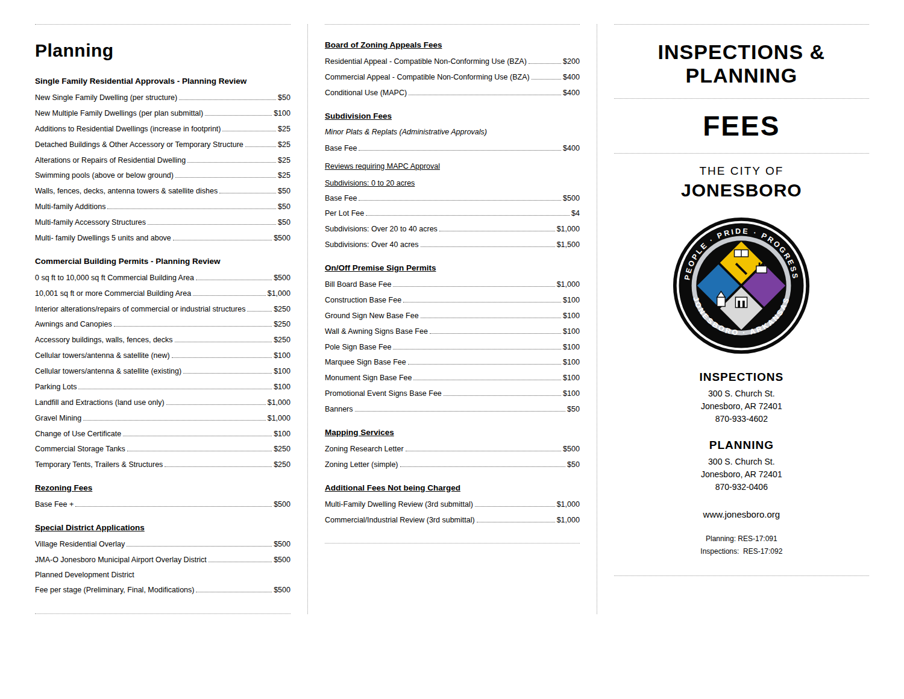Planning
Single Family Residential Approvals - Planning Review
New Single Family Dwelling (per structure) $50
New Multiple Family Dwellings (per plan submittal) $100
Additions to Residential Dwellings (increase in footprint) $25
Detached Buildings & Other Accessory or Temporary Structure $25
Alterations or Repairs of Residential Dwelling $25
Swimming pools (above or below ground) $25
Walls, fences, decks, antenna towers & satellite dishes $50
Multi-family Additions $50
Multi-family Accessory Structures $50
Multi- family Dwellings 5 units and above $500
Commercial Building Permits - Planning Review
0 sq ft to 10,000 sq ft Commercial Building Area $500
10,001 sq ft or more Commercial Building Area $1,000
Interior alterations/repairs of commercial or industrial structures $250
Awnings and Canopies $250
Accessory buildings, walls, fences, decks $250
Cellular towers/antenna & satellite (new) $100
Cellular towers/antenna & satellite (existing) $100
Parking Lots $100
Landfill and Extractions (land use only) $1,000
Gravel Mining $1,000
Change of Use Certificate $100
Commercial Storage Tanks $250
Temporary Tents, Trailers & Structures $250
Rezoning Fees
Base Fee + $500
Special District Applications
Village Residential Overlay $500
JMA-O Jonesboro Municipal Airport Overlay District $500
Planned Development District
Fee per stage (Preliminary, Final, Modifications) $500
Board of Zoning Appeals Fees
Residential Appeal - Compatible Non-Conforming Use (BZA) $200
Commercial Appeal - Compatible Non-Conforming Use (BZA) $400
Conditional Use (MAPC) $400
Subdivision Fees
Minor Plats & Replats (Administrative Approvals)
Base Fee $400
Reviews requiring MAPC Approval
Subdivisions: 0 to 20 acres
Base Fee $500
Per Lot Fee $4
Subdivisions: Over 20 to 40 acres $1,000
Subdivisions: Over 40 acres $1,500
On/Off Premise Sign Permits
Bill Board Base Fee $1,000
Construction Base Fee $100
Ground Sign New Base Fee $100
Wall & Awning Signs Base Fee $100
Pole Sign Base Fee $100
Marquee Sign Base Fee $100
Monument Sign Base Fee $100
Promotional Event Signs Base Fee $100
Banners $50
Mapping Services
Zoning Research Letter $500
Zoning Letter (simple) $50
Additional Fees Not being Charged
Multi-Family Dwelling Review (3rd submittal) $1,000
Commercial/Industrial Review (3rd submittal) $1,000
INSPECTIONS &
PLANNING
FEES
THE CITY OF
JONESBORO
PEOPLE · PRIDE · PROGRESS JONESBORO · ARKANSAS
INSPECTIONS
300 S. Church St.
Jonesboro, AR 72401
870-933-4602
PLANNING
300 S. Church St.
Jonesboro, AR 72401
870-932-0406
www.jonesboro.org
Planning: RES-17:091
Inspections: RES-17:092